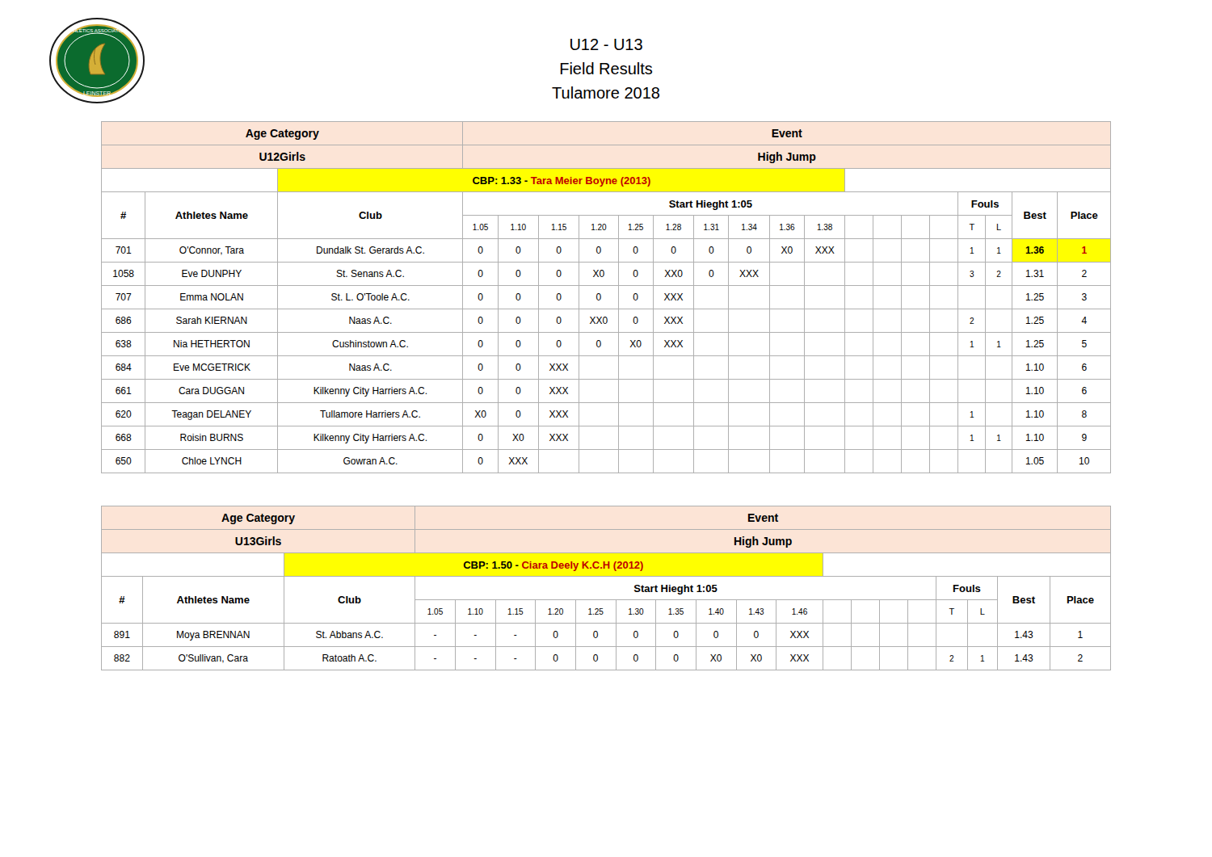ATHLETICS ASSOCIATION LEINSTER
U12 - U13
Field Results
Tulamore 2018
| Age Category | Event |
| U12Girls | High Jump |
| | CBP: 1.33 - Tara Meier Boyne (2013) | |
| # | Athletes Name | Club | Start Hieght 1:05 | Fouls | Best | Place |
| 1.05 | 1.10 | 1.15 | 1.20 | 1.25 | 1.28 | 1.31 | 1.34 | 1.36 | 1.38 | | | | | T | L |
| 701 | O'Connor, Tara | Dundalk St. Gerards A.C. | 0 | 0 | 0 | 0 | 0 | 0 | 0 | 0 | X0 | XXX | | | | | 1 | 1 | 1.36 | 1 |
| 1058 | Eve DUNPHY | St. Senans A.C. | 0 | 0 | 0 | X0 | 0 | XX0 | 0 | XXX | | | | | | | 3 | 2 | 1.31 | 2 |
| 707 | Emma NOLAN | St. L. O'Toole A.C. | 0 | 0 | 0 | 0 | 0 | XXX | | | | | | | | | | | 1.25 | 3 |
| 686 | Sarah KIERNAN | Naas A.C. | 0 | 0 | 0 | XX0 | 0 | XXX | | | | | | | | | 2 | | 1.25 | 4 |
| 638 | Nia HETHERTON | Cushinstown A.C. | 0 | 0 | 0 | 0 | X0 | XXX | | | | | | | | | 1 | 1 | 1.25 | 5 |
| 684 | Eve MCGETRICK | Naas A.C. | 0 | 0 | XXX | | | | | | | | | | | | | | 1.10 | 6 |
| 661 | Cara DUGGAN | Kilkenny City Harriers A.C. | 0 | 0 | XXX | | | | | | | | | | | | | | 1.10 | 6 |
| 620 | Teagan DELANEY | Tullamore Harriers A.C. | X0 | 0 | XXX | | | | | | | | | | | | 1 | | 1.10 | 8 |
| 668 | Roisin BURNS | Kilkenny City Harriers A.C. | 0 | X0 | XXX | | | | | | | | | | | | 1 | 1 | 1.10 | 9 |
| 650 | Chloe LYNCH | Gowran A.C. | 0 | XXX | | | | | | | | | | | | | | | 1.05 | 10 |
| Age Category | Event |
| U13Girls | High Jump |
| | CBP: 1.50 - Ciara Deely K.C.H (2012) | |
| # | Athletes Name | Club | Start Hieght 1:05 | Fouls | Best | Place |
| 1.05 | 1.10 | 1.15 | 1.20 | 1.25 | 1.30 | 1.35 | 1.40 | 1.43 | 1.46 | | | | | T | L |
| 891 | Moya BRENNAN | St. Abbans A.C. | - | - | - | 0 | 0 | 0 | 0 | 0 | 0 | XXX | | | | | | | 1.43 | 1 |
| 882 | O'Sullivan, Cara | Ratoath A.C. | - | - | - | 0 | 0 | 0 | 0 | X0 | X0 | XXX | | | | | 2 | 1 | 1.43 | 2 |